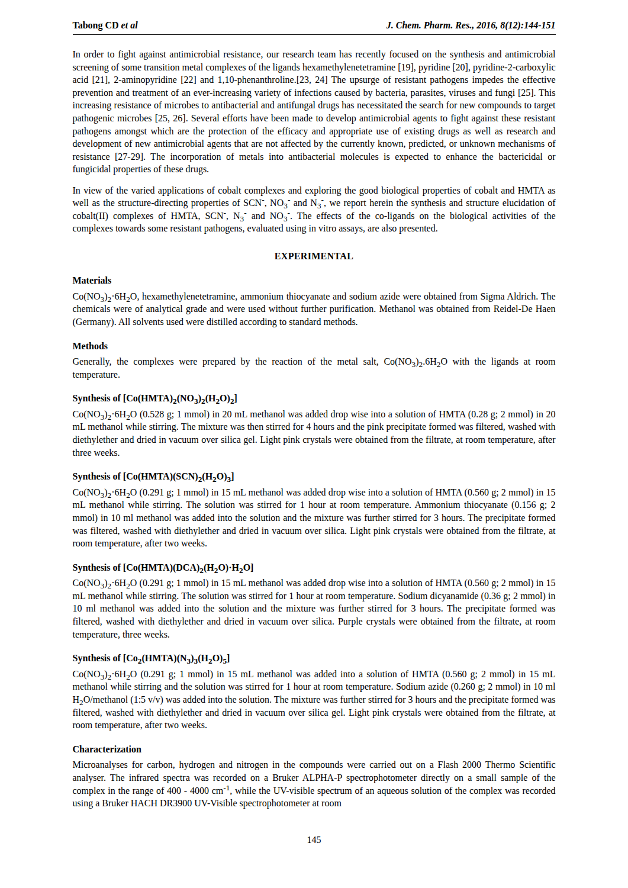Tabong CD et al J. Chem. Pharm. Res., 2016, 8(12):144-151
In order to fight against antimicrobial resistance, our research team has recently focused on the synthesis and antimicrobial screening of some transition metal complexes of the ligands hexamethylenetetramine [19], pyridine [20], pyridine-2-carboxylic acid [21], 2-aminopyridine [22] and 1,10-phenanthroline.[23, 24] The upsurge of resistant pathogens impedes the effective prevention and treatment of an ever-increasing variety of infections caused by bacteria, parasites, viruses and fungi [25]. This increasing resistance of microbes to antibacterial and antifungal drugs has necessitated the search for new compounds to target pathogenic microbes [25, 26]. Several efforts have been made to develop antimicrobial agents to fight against these resistant pathogens amongst which are the protection of the efficacy and appropriate use of existing drugs as well as research and development of new antimicrobial agents that are not affected by the currently known, predicted, or unknown mechanisms of resistance [27-29]. The incorporation of metals into antibacterial molecules is expected to enhance the bactericidal or fungicidal properties of these drugs.
In view of the varied applications of cobalt complexes and exploring the good biological properties of cobalt and HMTA as well as the structure-directing properties of SCN-, NO3- and N3-, we report herein the synthesis and structure elucidation of cobalt(II) complexes of HMTA, SCN-, N3- and NO3-. The effects of the co-ligands on the biological activities of the complexes towards some resistant pathogens, evaluated using in vitro assays, are also presented.
EXPERIMENTAL
Materials
Co(NO3)2·6H2O, hexamethylenetetramine, ammonium thiocyanate and sodium azide were obtained from Sigma Aldrich. The chemicals were of analytical grade and were used without further purification. Methanol was obtained from Reidel-De Haen (Germany). All solvents used were distilled according to standard methods.
Methods
Generally, the complexes were prepared by the reaction of the metal salt, Co(NO3)2.6H2O with the ligands at room temperature.
Synthesis of [Co(HMTA)2(NO3)2(H2O)2]
Co(NO3)2·6H2O (0.528 g; 1 mmol) in 20 mL methanol was added drop wise into a solution of HMTA (0.28 g; 2 mmol) in 20 mL methanol while stirring. The mixture was then stirred for 4 hours and the pink precipitate formed was filtered, washed with diethylether and dried in vacuum over silica gel. Light pink crystals were obtained from the filtrate, at room temperature, after three weeks.
Synthesis of [Co(HMTA)(SCN)2(H2O)3]
Co(NO3)2·6H2O (0.291 g; 1 mmol) in 15 mL methanol was added drop wise into a solution of HMTA (0.560 g; 2 mmol) in 15 mL methanol while stirring. The solution was stirred for 1 hour at room temperature. Ammonium thiocyanate (0.156 g; 2 mmol) in 10 ml methanol was added into the solution and the mixture was further stirred for 3 hours. The precipitate formed was filtered, washed with diethylether and dried in vacuum over silica. Light pink crystals were obtained from the filtrate, at room temperature, after two weeks.
Synthesis of [Co(HMTA)(DCA)2(H2O)·H2O]
Co(NO3)2·6H2O (0.291 g; 1 mmol) in 15 mL methanol was added drop wise into a solution of HMTA (0.560 g; 2 mmol) in 15 mL methanol while stirring. The solution was stirred for 1 hour at room temperature. Sodium dicyanamide (0.36 g; 2 mmol) in 10 ml methanol was added into the solution and the mixture was further stirred for 3 hours. The precipitate formed was filtered, washed with diethylether and dried in vacuum over silica. Purple crystals were obtained from the filtrate, at room temperature, three weeks.
Synthesis of [Co2(HMTA)(N3)3(H2O)5]
Co(NO3)2·6H2O (0.291 g; 1 mmol) in 15 mL methanol was added into a solution of HMTA (0.560 g; 2 mmol) in 15 mL methanol while stirring and the solution was stirred for 1 hour at room temperature. Sodium azide (0.260 g; 2 mmol) in 10 ml H2O/methanol (1:5 v/v) was added into the solution. The mixture was further stirred for 3 hours and the precipitate formed was filtered, washed with diethylether and dried in vacuum over silica gel. Light pink crystals were obtained from the filtrate, at room temperature, after two weeks.
Characterization
Microanalyses for carbon, hydrogen and nitrogen in the compounds were carried out on a Flash 2000 Thermo Scientific analyser. The infrared spectra was recorded on a Bruker ALPHA-P spectrophotometer directly on a small sample of the complex in the range of 400 - 4000 cm-1, while the UV-visible spectrum of an aqueous solution of the complex was recorded using a Bruker HACH DR3900 UV-Visible spectrophotometer at room
145